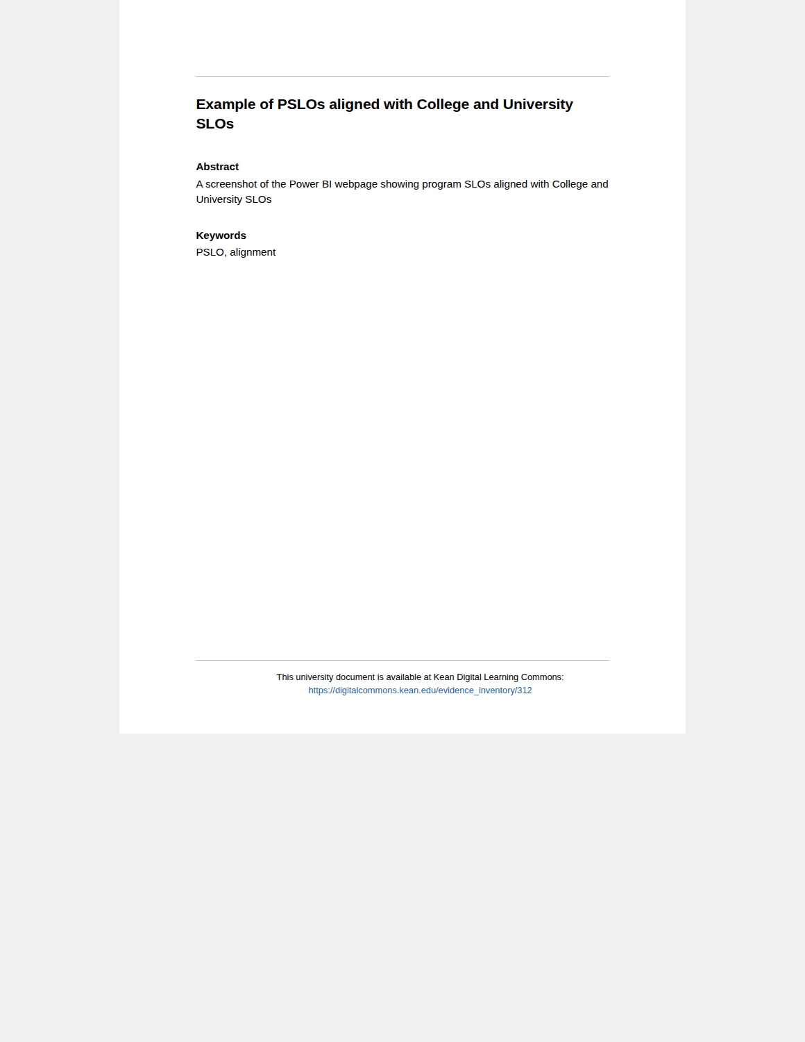Example of PSLOs aligned with College and University SLOs
Abstract
A screenshot of the Power BI webpage showing program SLOs aligned with College and University SLOs
Keywords
PSLO, alignment
This university document is available at Kean Digital Learning Commons: https://digitalcommons.kean.edu/evidence_inventory/312